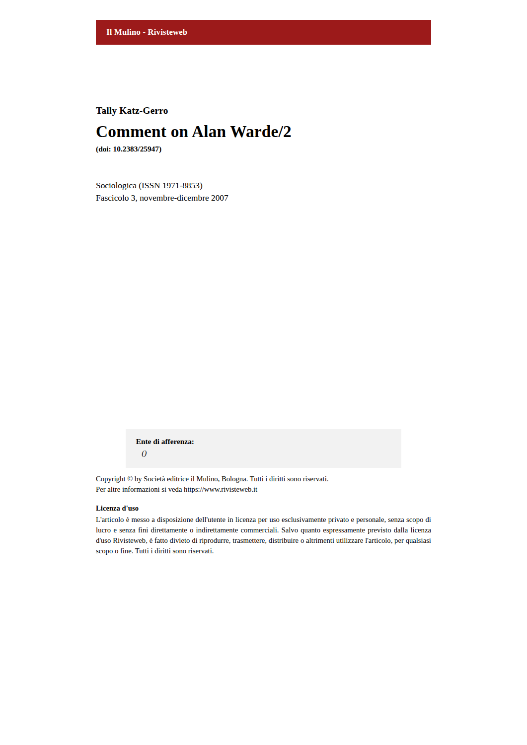Il Mulino - Rivisteweb
Tally Katz-Gerro
Comment on Alan Warde/2
(doi: 10.2383/25947)
Sociologica (ISSN 1971-8853)
Fascicolo 3, novembre-dicembre 2007
Ente di afferenza:
()
Copyright © by Società editrice il Mulino, Bologna. Tutti i diritti sono riservati.
Per altre informazioni si veda https://www.rivisteweb.it
Licenza d'uso
L'articolo è messo a disposizione dell'utente in licenza per uso esclusivamente privato e personale, senza scopo di lucro e senza fini direttamente o indirettamente commerciali. Salvo quanto espressamente previsto dalla licenza d'uso Rivisteweb, è fatto divieto di riprodurre, trasmettere, distribuire o altrimenti utilizzare l'articolo, per qualsiasi scopo o fine. Tutti i diritti sono riservati.